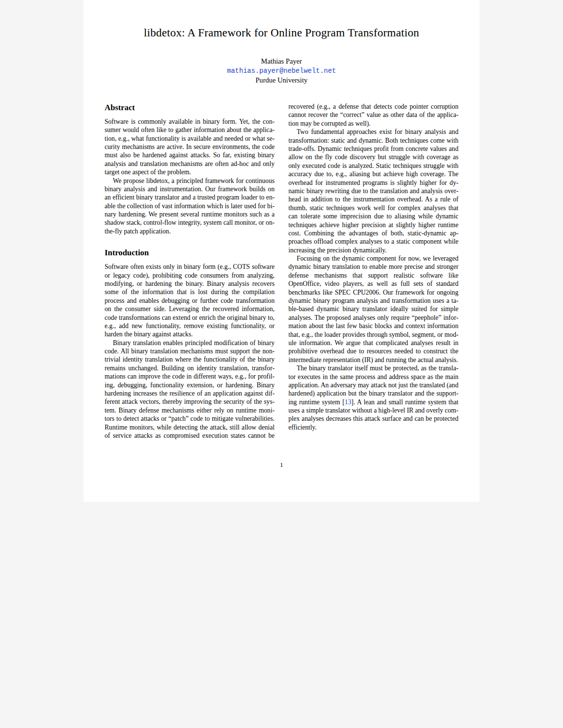libdetox: A Framework for Online Program Transformation
Mathias Payer
mathias.payer@nebelwelt.net
Purdue University
Abstract
Software is commonly available in binary form. Yet, the consumer would often like to gather information about the application, e.g., what functionality is available and needed or what security mechanisms are active. In secure environments, the code must also be hardened against attacks. So far, existing binary analysis and translation mechanisms are often ad-hoc and only target one aspect of the problem.
We propose libdetox, a principled framework for continuous binary analysis and instrumentation. Our framework builds on an efficient binary translator and a trusted program loader to enable the collection of vast information which is later used for binary hardening. We present several runtime monitors such as a shadow stack, control-flow integrity, system call monitor, or on-the-fly patch application.
Introduction
Software often exists only in binary form (e.g., COTS software or legacy code), prohibiting code consumers from analyzing, modifying, or hardening the binary. Binary analysis recovers some of the information that is lost during the compilation process and enables debugging or further code transformation on the consumer side. Leveraging the recovered information, code transformations can extend or enrich the original binary to, e.g., add new functionality, remove existing functionality, or harden the binary against attacks.
Binary translation enables principled modification of binary code. All binary translation mechanisms must support the non-trivial identity translation where the functionality of the binary remains unchanged. Building on identity translation, transformations can improve the code in different ways, e.g., for profiling, debugging, functionality extension, or hardening. Binary hardening increases the resilience of an application against different attack vectors, thereby improving the security of the system. Binary defense mechanisms either rely on runtime monitors to detect attacks or “patch” code to mitigate vulnerabilities. Runtime monitors, while detecting the attack, still allow denial of service attacks as compromised execution states cannot be recovered (e.g., a defense that detects code pointer corruption cannot recover the “correct” value as other data of the application may be corrupted as well).
Two fundamental approaches exist for binary analysis and transformation: static and dynamic. Both techniques come with trade-offs. Dynamic techniques profit from concrete values and allow on the fly code discovery but struggle with coverage as only executed code is analyzed. Static techniques struggle with accuracy due to, e.g., aliasing but achieve high coverage. The overhead for instrumented programs is slightly higher for dynamic binary rewriting due to the translation and analysis overhead in addition to the instrumentation overhead. As a rule of thumb, static techniques work well for complex analyses that can tolerate some imprecision due to aliasing while dynamic techniques achieve higher precision at slightly higher runtime cost. Combining the advantages of both, static-dynamic approaches offload complex analyses to a static component while increasing the precision dynamically.
Focusing on the dynamic component for now, we leveraged dynamic binary translation to enable more precise and stronger defense mechanisms that support realistic software like OpenOffice, video players, as well as full sets of standard benchmarks like SPEC CPU2006. Our framework for ongoing dynamic binary program analysis and transformation uses a table-based dynamic binary translator ideally suited for simple analyses. The proposed analyses only require “peephole” information about the last few basic blocks and context information that, e.g., the loader provides through symbol, segment, or module information. We argue that complicated analyses result in prohibitive overhead due to resources needed to construct the intermediate representation (IR) and running the actual analysis.
The binary translator itself must be protected, as the translator executes in the same process and address space as the main application. An adversary may attack not just the translated (and hardened) application but the binary translator and the supporting runtime system [13]. A lean and small runtime system that uses a simple translator without a high-level IR and overly complex analyses decreases this attack surface and can be protected efficiently.
1